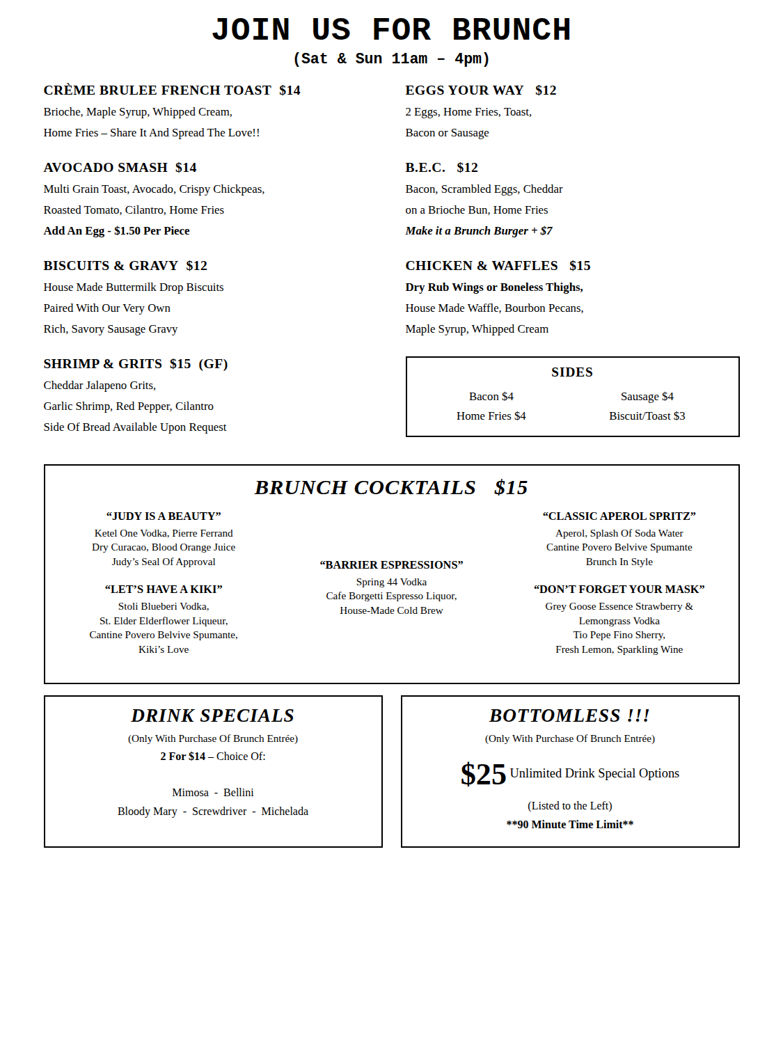Join Us For Brunch
(Sat & Sun 11am – 4pm)
CRÈME BRULEE FRENCH TOAST $14
Brioche, Maple Syrup, Whipped Cream,
Home Fries – Share It And Spread The Love!!
AVOCADO SMASH $14
Multi Grain Toast, Avocado, Crispy Chickpeas,
Roasted Tomato, Cilantro, Home Fries
Add An Egg - $1.50 Per Piece
BISCUITS & GRAVY $12
House Made Buttermilk Drop Biscuits
Paired With Our Very Own
Rich, Savory Sausage Gravy
SHRIMP & GRITS $15 (GF)
Cheddar Jalapeno Grits,
Garlic Shrimp, Red Pepper, Cilantro
Side Of Bread Available Upon Request
EGGS YOUR WAY $12
2 Eggs, Home Fries, Toast,
Bacon or Sausage
B.E.C. $12
Bacon, Scrambled Eggs, Cheddar
on a Brioche Bun, Home Fries
Make it a Brunch Burger + $7
CHICKEN & WAFFLES $15
Dry Rub Wings or Boneless Thighs,
House Made Waffle, Bourbon Pecans,
Maple Syrup, Whipped Cream
SIDES
| Bacon $4 | Sausage $4 |
| Home Fries $4 | Biscuit/Toast $3 |
BRUNCH COCKTAILS $15
“JUDY IS A BEAUTY”
Ketel One Vodka, Pierre Ferrand
Dry Curacao, Blood Orange Juice
Judy’s Seal Of Approval
“LET’S HAVE A KIKI”
Stoli Blueberi Vodka,
St. Elder Elderflower Liqueur,
Cantine Povero Belvive Spumante,
Kiki’s Love
“BARRIER ESPRESSIONS”
Spring 44 Vodka
Cafe Borgetti Espresso Liquor,
House-Made Cold Brew
“CLASSIC APEROL SPRITZ”
Aperol, Splash Of Soda Water
Cantine Povero Belvive Spumante
Brunch In Style
“DON’T FORGET YOUR MASK”
Grey Goose Essence Strawberry &
Lemongrass Vodka
Tio Pepe Fino Sherry,
Fresh Lemon, Sparkling Wine
DRINK SPECIALS
(Only With Purchase Of Brunch Entrée)
2 For $14 – Choice Of:
Mimosa - Bellini
Bloody Mary - Screwdriver - Michelada
BOTTOMLESS !!!
(Only With Purchase Of Brunch Entrée)
$25 Unlimited Drink Special Options
(Listed to the Left)
**90 Minute Time Limit**